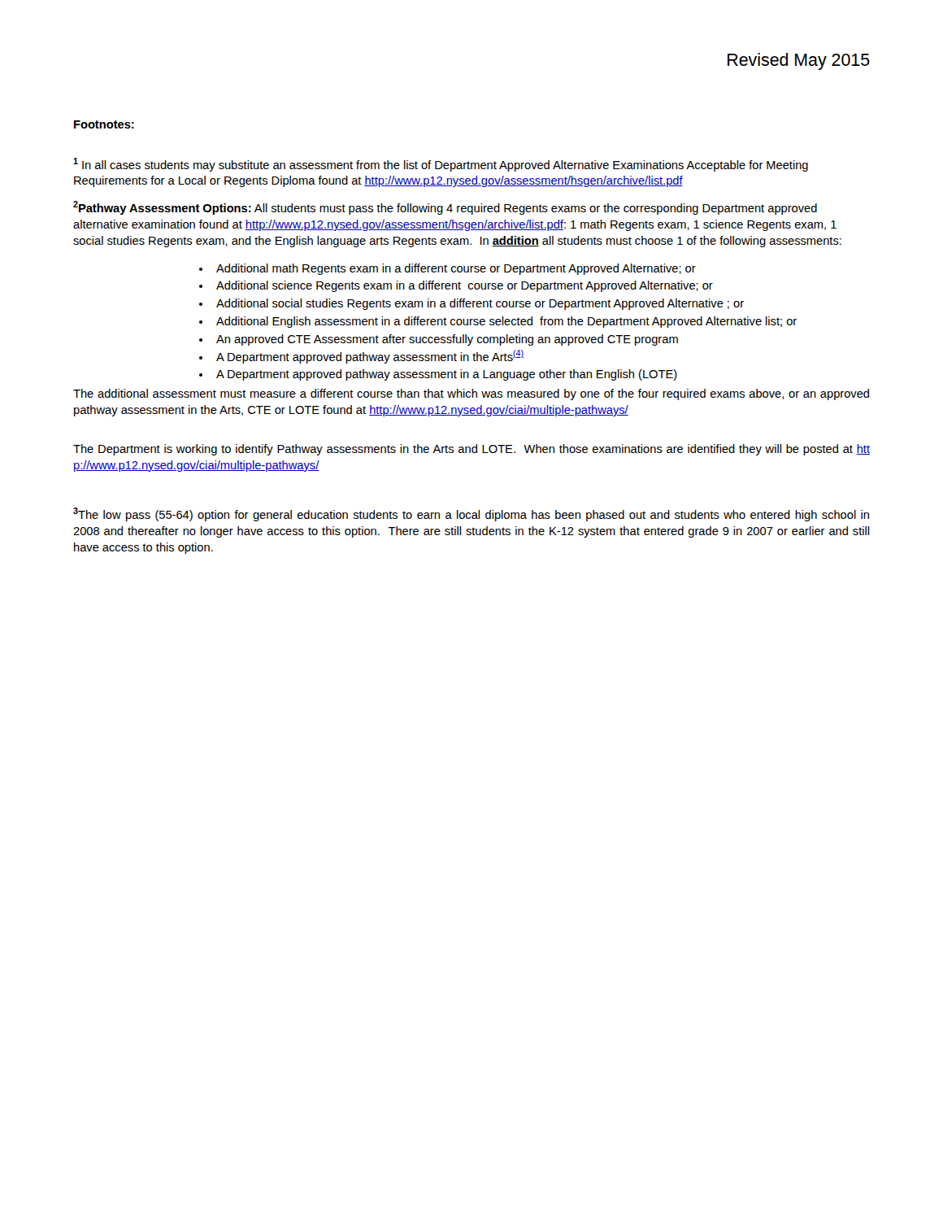Revised May 2015
Footnotes:
1 In all cases students may substitute an assessment from the list of Department Approved Alternative Examinations Acceptable for Meeting Requirements for a Local or Regents Diploma found at http://www.p12.nysed.gov/assessment/hsgen/archive/list.pdf
2Pathway Assessment Options: All students must pass the following 4 required Regents exams or the corresponding Department approved alternative examination found at http://www.p12.nysed.gov/assessment/hsgen/archive/list.pdf: 1 math Regents exam, 1 science Regents exam, 1 social studies Regents exam, and the English language arts Regents exam. In addition all students must choose 1 of the following assessments:
Additional math Regents exam in a different course or Department Approved Alternative; or
Additional science Regents exam in a different course or Department Approved Alternative; or
Additional social studies Regents exam in a different course or Department Approved Alternative ; or
Additional English assessment in a different course selected from the Department Approved Alternative list; or
An approved CTE Assessment after successfully completing an approved CTE program
A Department approved pathway assessment in the Arts(4)
A Department approved pathway assessment in a Language other than English (LOTE)
The additional assessment must measure a different course than that which was measured by one of the four required exams above, or an approved pathway assessment in the Arts, CTE or LOTE found at http://www.p12.nysed.gov/ciai/multiple-pathways/
The Department is working to identify Pathway assessments in the Arts and LOTE. When those examinations are identified they will be posted at http://www.p12.nysed.gov/ciai/multiple-pathways/
3The low pass (55-64) option for general education students to earn a local diploma has been phased out and students who entered high school in 2008 and thereafter no longer have access to this option. There are still students in the K-12 system that entered grade 9 in 2007 or earlier and still have access to this option.